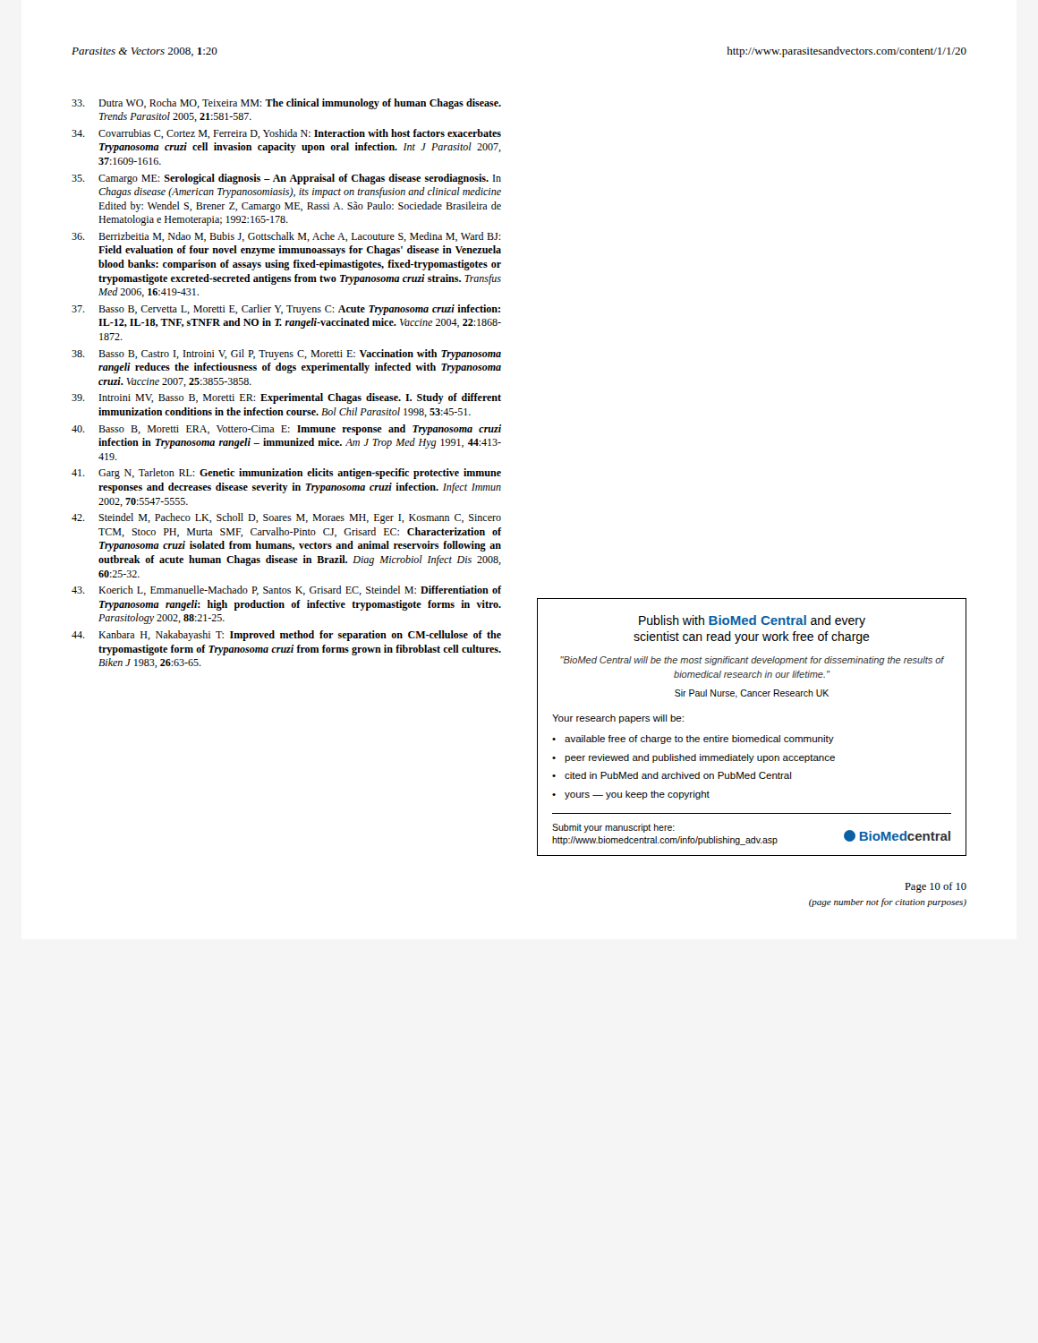Parasites & Vectors 2008, 1:20
http://www.parasitesandvectors.com/content/1/1/20
33. Dutra WO, Rocha MO, Teixeira MM: The clinical immunology of human Chagas disease. Trends Parasitol 2005, 21:581-587.
34. Covarrubias C, Cortez M, Ferreira D, Yoshida N: Interaction with host factors exacerbates Trypanosoma cruzi cell invasion capacity upon oral infection. Int J Parasitol 2007, 37:1609-1616.
35. Camargo ME: Serological diagnosis – An Appraisal of Chagas disease serodiagnosis. In Chagas disease (American Trypanosomiasis), its impact on transfusion and clinical medicine Edited by: Wendel S, Brener Z, Camargo ME, Rassi A. São Paulo: Sociedade Brasileira de Hematologia e Hemoterapia; 1992:165-178.
36. Berrizbeitia M, Ndao M, Bubis J, Gottschalk M, Ache A, Lacouture S, Medina M, Ward BJ: Field evaluation of four novel enzyme immunoassays for Chagas' disease in Venezuela blood banks: comparison of assays using fixed-epimastigotes, fixed-trypomastigotes or trypomastigote excreted-secreted antigens from two Trypanosoma cruzi strains. Transfus Med 2006, 16:419-431.
37. Basso B, Cervetta L, Moretti E, Carlier Y, Truyens C: Acute Trypanosoma cruzi infection: IL-12, IL-18, TNF, sTNFR and NO in T. rangeli-vaccinated mice. Vaccine 2004, 22:1868-1872.
38. Basso B, Castro I, Introini V, Gil P, Truyens C, Moretti E: Vaccination with Trypanosoma rangeli reduces the infectiousness of dogs experimentally infected with Trypanosoma cruzi. Vaccine 2007, 25:3855-3858.
39. Introini MV, Basso B, Moretti ER: Experimental Chagas disease. I. Study of different immunization conditions in the infection course. Bol Chil Parasitol 1998, 53:45-51.
40. Basso B, Moretti ERA, Vottero-Cima E: Immune response and Trypanosoma cruzi infection in Trypanosoma rangeli – immunized mice. Am J Trop Med Hyg 1991, 44:413-419.
41. Garg N, Tarleton RL: Genetic immunization elicits antigen-specific protective immune responses and decreases disease severity in Trypanosoma cruzi infection. Infect Immun 2002, 70:5547-5555.
42. Steindel M, Pacheco LK, Scholl D, Soares M, Moraes MH, Eger I, Kosmann C, Sincero TCM, Stoco PH, Murta SMF, Carvalho-Pinto CJ, Grisard EC: Characterization of Trypanosoma cruzi isolated from humans, vectors and animal reservoirs following an outbreak of acute human Chagas disease in Brazil. Diag Microbiol Infect Dis 2008, 60:25-32.
43. Koerich L, Emmanuelle-Machado P, Santos K, Grisard EC, Steindel M: Differentiation of Trypanosoma rangeli: high production of infective trypomastigote forms in vitro. Parasitology 2002, 88:21-25.
44. Kanbara H, Nakabayashi T: Improved method for separation on CM-cellulose of the trypomastigote form of Trypanosoma cruzi from forms grown in fibroblast cell cultures. Biken J 1983, 26:63-65.
Publish with BioMed Central and every
scientist can read your work free of charge
"BioMed Central will be the most significant development for disseminating the results of biomedical research in our lifetime."
Sir Paul Nurse, Cancer Research UK
Your research papers will be:
available free of charge to the entire biomedical community
peer reviewed and published immediately upon acceptance
cited in PubMed and archived on PubMed Central
yours — you keep the copyright
Submit your manuscript here:
http://www.biomedcentral.com/info/publishing_adv.asp
Bio Med central
Page 10 of 10
(page number not for citation purposes)